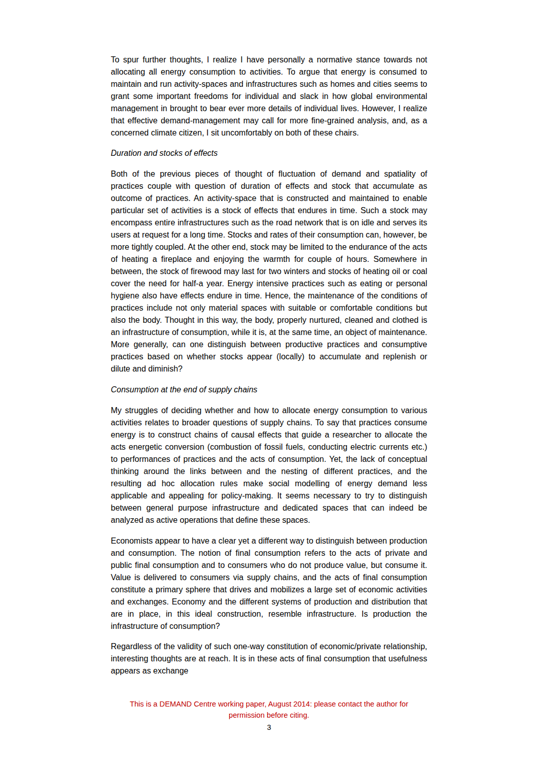To spur further thoughts, I realize I have personally a normative stance towards not allocating all energy consumption to activities. To argue that energy is consumed to maintain and run activity-spaces and infrastructures such as homes and cities seems to grant some important freedoms for individual and slack in how global environmental management in brought to bear ever more details of individual lives. However, I realize that effective demand-management may call for more fine-grained analysis, and, as a concerned climate citizen, I sit uncomfortably on both of these chairs.
Duration and stocks of effects
Both of the previous pieces of thought of fluctuation of demand and spatiality of practices couple with question of duration of effects and stock that accumulate as outcome of practices. An activity-space that is constructed and maintained to enable particular set of activities is a stock of effects that endures in time. Such a stock may encompass entire infrastructures such as the road network that is on idle and serves its users at request for a long time. Stocks and rates of their consumption can, however, be more tightly coupled. At the other end, stock may be limited to the endurance of the acts of heating a fireplace and enjoying the warmth for couple of hours. Somewhere in between, the stock of firewood may last for two winters and stocks of heating oil or coal cover the need for half-a year. Energy intensive practices such as eating or personal hygiene also have effects endure in time. Hence, the maintenance of the conditions of practices include not only material spaces with suitable or comfortable conditions but also the body. Thought in this way, the body, properly nurtured, cleaned and clothed is an infrastructure of consumption, while it is, at the same time, an object of maintenance. More generally, can one distinguish between productive practices and consumptive practices based on whether stocks appear (locally) to accumulate and replenish or dilute and diminish?
Consumption at the end of supply chains
My struggles of deciding whether and how to allocate energy consumption to various activities relates to broader questions of supply chains. To say that practices consume energy is to construct chains of causal effects that guide a researcher to allocate the acts energetic conversion (combustion of fossil fuels, conducting electric currents etc.) to performances of practices and the acts of consumption. Yet, the lack of conceptual thinking around the links between and the nesting of different practices, and the resulting ad hoc allocation rules make social modelling of energy demand less applicable and appealing for policy-making. It seems necessary to try to distinguish between general purpose infrastructure and dedicated spaces that can indeed be analyzed as active operations that define these spaces.
Economists appear to have a clear yet a different way to distinguish between production and consumption. The notion of final consumption refers to the acts of private and public final consumption and to consumers who do not produce value, but consume it. Value is delivered to consumers via supply chains, and the acts of final consumption constitute a primary sphere that drives and mobilizes a large set of economic activities and exchanges. Economy and the different systems of production and distribution that are in place, in this ideal construction, resemble infrastructure. Is production the infrastructure of consumption?
Regardless of the validity of such one-way constitution of economic/private relationship, interesting thoughts are at reach. It is in these acts of final consumption that usefulness appears as exchange
This is a DEMAND Centre working paper, August 2014: please contact the author for permission before citing.
3